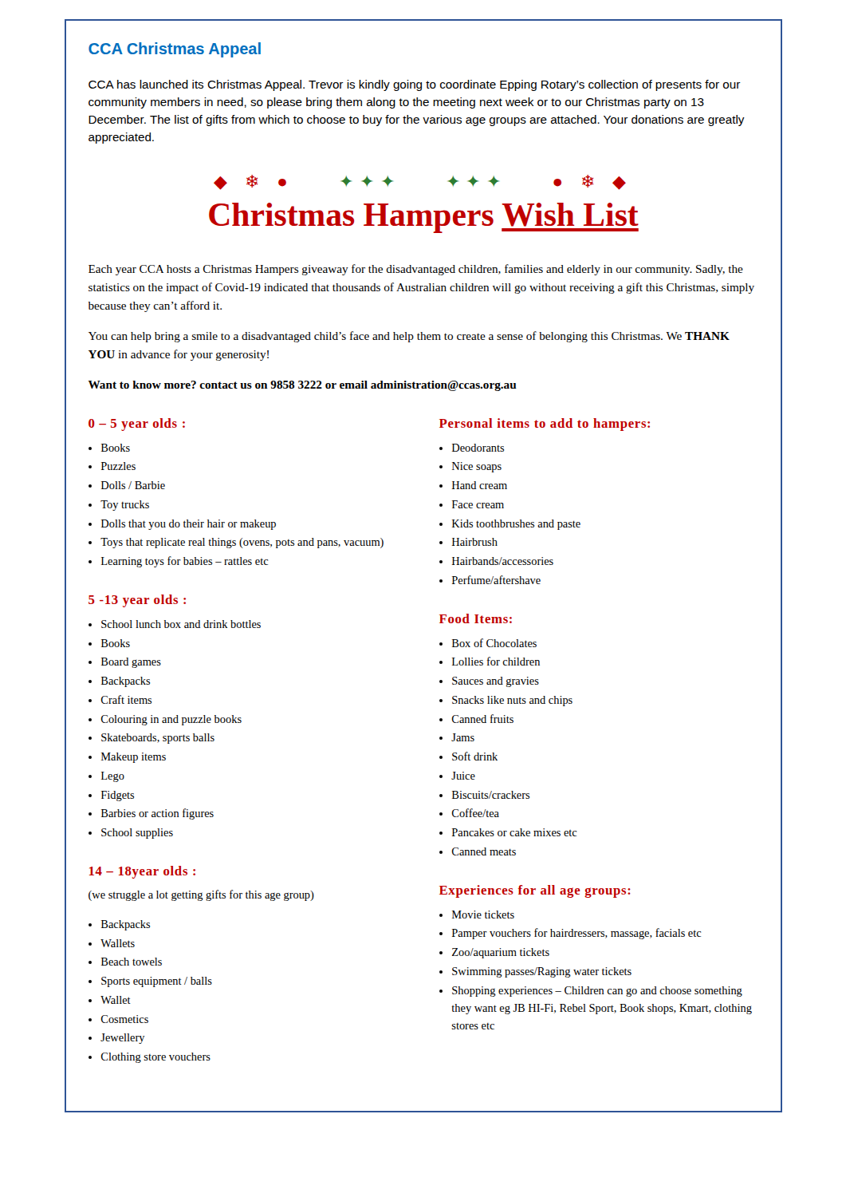CCA Christmas Appeal
CCA has launched its Christmas Appeal. Trevor is kindly going to coordinate Epping Rotary’s collection of presents for our community members in need, so please bring them along to the meeting next week or to our Christmas party on 13 December. The list of gifts from which to choose to buy for the various age groups are attached. Your donations are greatly appreciated.
◆ ❄ ● ✦✦✦ ✦✦✦ ● ❄ ◆
Christmas Hampers Wish List
Each year CCA hosts a Christmas Hampers giveaway for the disadvantaged children, families and elderly in our community. Sadly, the statistics on the impact of Covid-19 indicated that thousands of Australian children will go without receiving a gift this Christmas, simply because they can’t afford it.
You can help bring a smile to a disadvantaged child’s face and help them to create a sense of belonging this Christmas. We THANK YOU in advance for your generosity!
Want to know more? contact us on 9858 3222 or email administration@ccas.org.au
0 – 5 year olds :
Books
Puzzles
Dolls / Barbie
Toy trucks
Dolls that you do their hair or makeup
Toys that replicate real things (ovens, pots and pans, vacuum)
Learning toys for babies – rattles etc
5 -13 year olds :
School lunch box and drink bottles
Books
Board games
Backpacks
Craft items
Colouring in and puzzle books
Skateboards, sports balls
Makeup items
Lego
Fidgets
Barbies or action figures
School supplies
14 – 18year olds :
(we struggle a lot getting gifts for this age group)
Backpacks
Wallets
Beach towels
Sports equipment / balls
Wallet
Cosmetics
Jewellery
Clothing store vouchers
Personal items to add to hampers:
Deodorants
Nice soaps
Hand cream
Face cream
Kids toothbrushes and paste
Hairbrush
Hairbands/accessories
Perfume/aftershave
Food Items:
Box of Chocolates
Lollies for children
Sauces and gravies
Snacks like nuts and chips
Canned fruits
Jams
Soft drink
Juice
Biscuits/crackers
Coffee/tea
Pancakes or cake mixes etc
Canned meats
Experiences for all age groups:
Movie tickets
Pamper vouchers for hairdressers, massage, facials etc
Zoo/aquarium tickets
Swimming passes/Raging water tickets
Shopping experiences – Children can go and choose something they want eg JB HI-Fi, Rebel Sport, Book shops, Kmart, clothing stores etc